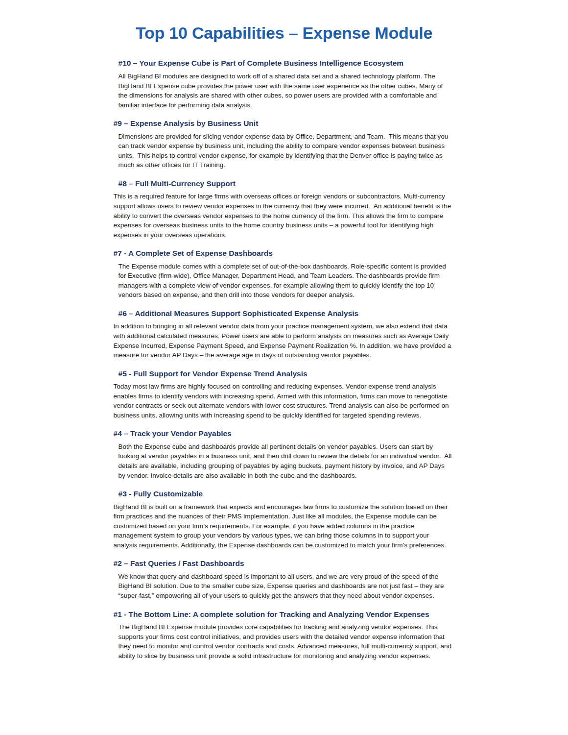Top 10 Capabilities – Expense Module
#10 – Your Expense Cube is Part of Complete Business Intelligence Ecosystem
All BigHand BI modules are designed to work off of a shared data set and a shared technology platform. The BigHand BI Expense cube provides the power user with the same user experience as the other cubes. Many of the dimensions for analysis are shared with other cubes, so power users are provided with a comfortable and familiar interface for performing data analysis.
#9 – Expense Analysis by Business Unit
Dimensions are provided for slicing vendor expense data by Office, Department, and Team. This means that you can track vendor expense by business unit, including the ability to compare vendor expenses between business units. This helps to control vendor expense, for example by identifying that the Denver office is paying twice as much as other offices for IT Training.
#8 – Full Multi-Currency Support
This is a required feature for large firms with overseas offices or foreign vendors or subcontractors. Multi-currency support allows users to review vendor expenses in the currency that they were incurred. An additional benefit is the ability to convert the overseas vendor expenses to the home currency of the firm. This allows the firm to compare expenses for overseas business units to the home country business units – a powerful tool for identifying high expenses in your overseas operations.
#7 - A Complete Set of Expense Dashboards
The Expense module comes with a complete set of out-of-the-box dashboards. Role-specific content is provided for Executive (firm-wide), Office Manager, Department Head, and Team Leaders. The dashboards provide firm managers with a complete view of vendor expenses, for example allowing them to quickly identify the top 10 vendors based on expense, and then drill into those vendors for deeper analysis.
#6 – Additional Measures Support Sophisticated Expense Analysis
In addition to bringing in all relevant vendor data from your practice management system, we also extend that data with additional calculated measures. Power users are able to perform analysis on measures such as Average Daily Expense Incurred, Expense Payment Speed, and Expense Payment Realization %. In addition, we have provided a measure for vendor AP Days – the average age in days of outstanding vendor payables.
#5 - Full Support for Vendor Expense Trend Analysis
Today most law firms are highly focused on controlling and reducing expenses. Vendor expense trend analysis enables firms to identify vendors with increasing spend. Armed with this information, firms can move to renegotiate vendor contracts or seek out alternate vendors with lower cost structures. Trend analysis can also be performed on business units, allowing units with increasing spend to be quickly identified for targeted spending reviews.
#4 – Track your Vendor Payables
Both the Expense cube and dashboards provide all pertinent details on vendor payables. Users can start by looking at vendor payables in a business unit, and then drill down to review the details for an individual vendor. All details are available, including grouping of payables by aging buckets, payment history by invoice, and AP Days by vendor. Invoice details are also available in both the cube and the dashboards.
#3 - Fully Customizable
BigHand BI is built on a framework that expects and encourages law firms to customize the solution based on their firm practices and the nuances of their PMS implementation. Just like all modules, the Expense module can be customized based on your firm’s requirements. For example, if you have added columns in the practice management system to group your vendors by various types, we can bring those columns in to support your analysis requirements. Additionally, the Expense dashboards can be customized to match your firm’s preferences.
#2 – Fast Queries / Fast Dashboards
We know that query and dashboard speed is important to all users, and we are very proud of the speed of the BigHand BI solution. Due to the smaller cube size, Expense queries and dashboards are not just fast – they are “super-fast,” empowering all of your users to quickly get the answers that they need about vendor expenses.
#1 - The Bottom Line: A complete solution for Tracking and Analyzing Vendor Expenses
The BigHand BI Expense module provides core capabilities for tracking and analyzing vendor expenses. This supports your firms cost control initiatives, and provides users with the detailed vendor expense information that they need to monitor and control vendor contracts and costs. Advanced measures, full multi-currency support, and ability to slice by business unit provide a solid infrastructure for monitoring and analyzing vendor expenses.